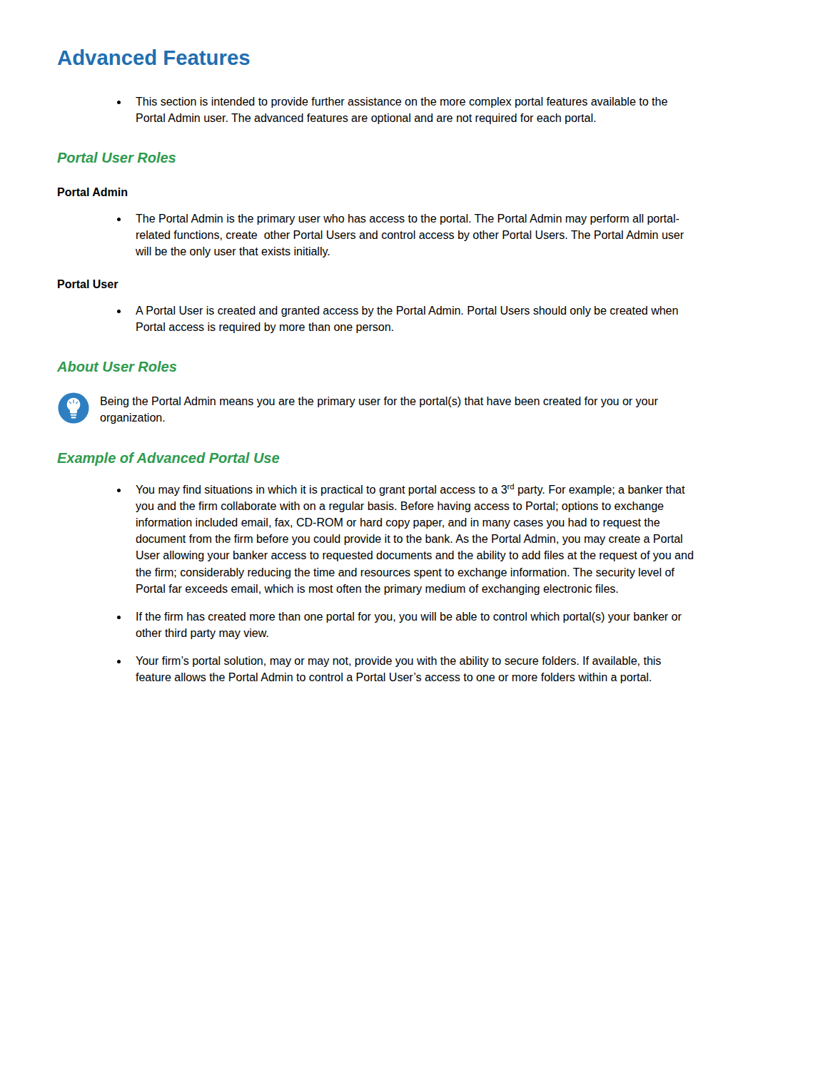Advanced Features
This section is intended to provide further assistance on the more complex portal features available to the Portal Admin user. The advanced features are optional and are not required for each portal.
Portal User Roles
Portal Admin
The Portal Admin is the primary user who has access to the portal. The Portal Admin may perform all portal-related functions, create other Portal Users and control access by other Portal Users. The Portal Admin user will be the only user that exists initially.
Portal User
A Portal User is created and granted access by the Portal Admin. Portal Users should only be created when Portal access is required by more than one person.
About User Roles
Being the Portal Admin means you are the primary user for the portal(s) that have been created for you or your organization.
Example of Advanced Portal Use
You may find situations in which it is practical to grant portal access to a 3rd party. For example; a banker that you and the firm collaborate with on a regular basis. Before having access to Portal; options to exchange information included email, fax, CD-ROM or hard copy paper, and in many cases you had to request the document from the firm before you could provide it to the bank. As the Portal Admin, you may create a Portal User allowing your banker access to requested documents and the ability to add files at the request of you and the firm; considerably reducing the time and resources spent to exchange information. The security level of Portal far exceeds email, which is most often the primary medium of exchanging electronic files.
If the firm has created more than one portal for you, you will be able to control which portal(s) your banker or other third party may view.
Your firm’s portal solution, may or may not, provide you with the ability to secure folders. If available, this feature allows the Portal Admin to control a Portal User’s access to one or more folders within a portal.